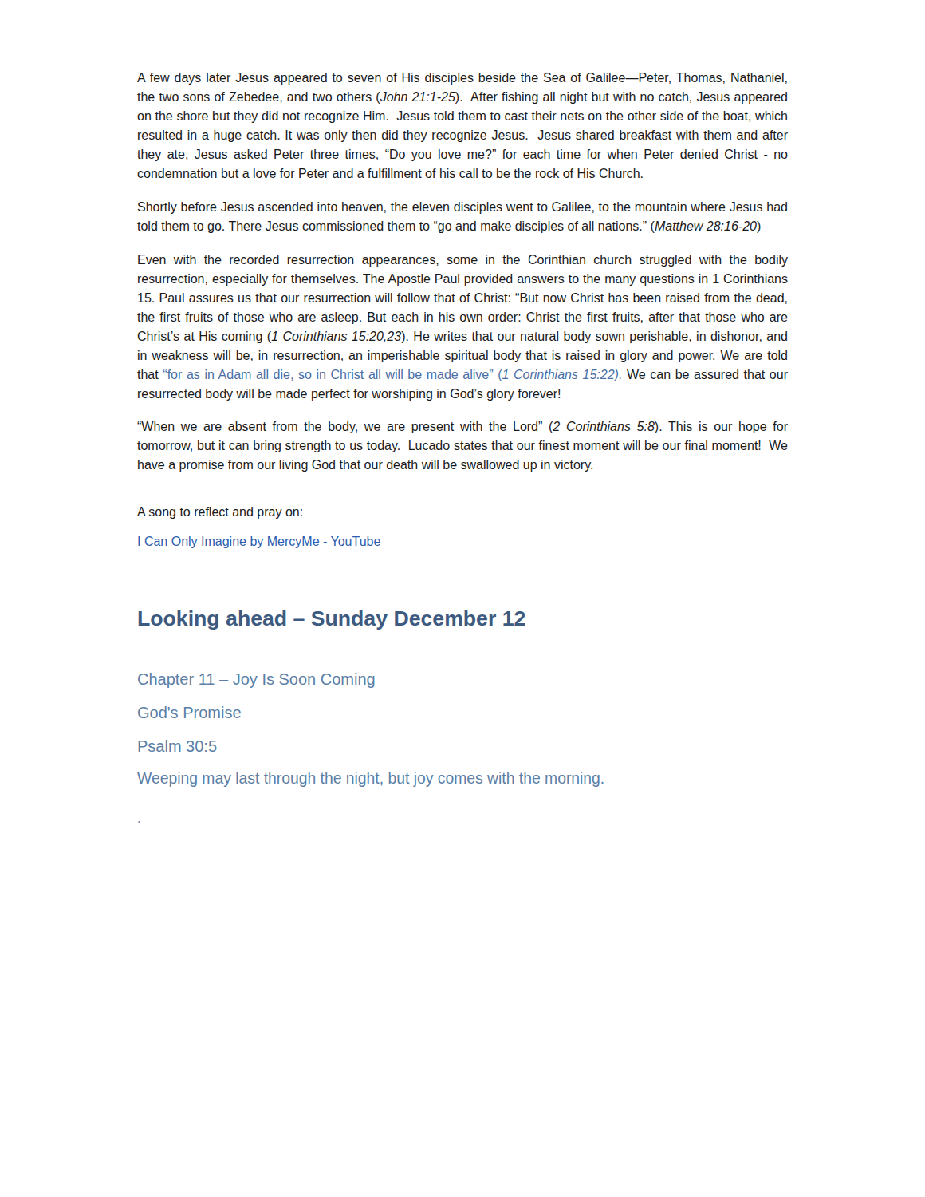A few days later Jesus appeared to seven of His disciples beside the Sea of Galilee—Peter, Thomas, Nathaniel, the two sons of Zebedee, and two others (John 21:1-25). After fishing all night but with no catch, Jesus appeared on the shore but they did not recognize Him. Jesus told them to cast their nets on the other side of the boat, which resulted in a huge catch. It was only then did they recognize Jesus. Jesus shared breakfast with them and after they ate, Jesus asked Peter three times, “Do you love me?” for each time for when Peter denied Christ - no condemnation but a love for Peter and a fulfillment of his call to be the rock of His Church.
Shortly before Jesus ascended into heaven, the eleven disciples went to Galilee, to the mountain where Jesus had told them to go. There Jesus commissioned them to “go and make disciples of all nations.” (Matthew 28:16-20)
Even with the recorded resurrection appearances, some in the Corinthian church struggled with the bodily resurrection, especially for themselves. The Apostle Paul provided answers to the many questions in 1 Corinthians 15. Paul assures us that our resurrection will follow that of Christ: “But now Christ has been raised from the dead, the first fruits of those who are asleep. But each in his own order: Christ the first fruits, after that those who are Christ’s at His coming (1 Corinthians 15:20,23). He writes that our natural body sown perishable, in dishonor, and in weakness will be, in resurrection, an imperishable spiritual body that is raised in glory and power. We are told that “for as in Adam all die, so in Christ all will be made alive” (1 Corinthians 15:22). We can be assured that our resurrected body will be made perfect for worshiping in God’s glory forever!
“When we are absent from the body, we are present with the Lord” (2 Corinthians 5:8). This is our hope for tomorrow, but it can bring strength to us today. Lucado states that our finest moment will be our final moment! We have a promise from our living God that our death will be swallowed up in victory.
A song to reflect and pray on:
I Can Only Imagine by MercyMe - YouTube
Looking ahead – Sunday December 12
Chapter 11 – Joy Is Soon Coming
God's Promise
Psalm 30:5
Weeping may last through the night, but joy comes with the morning.
.